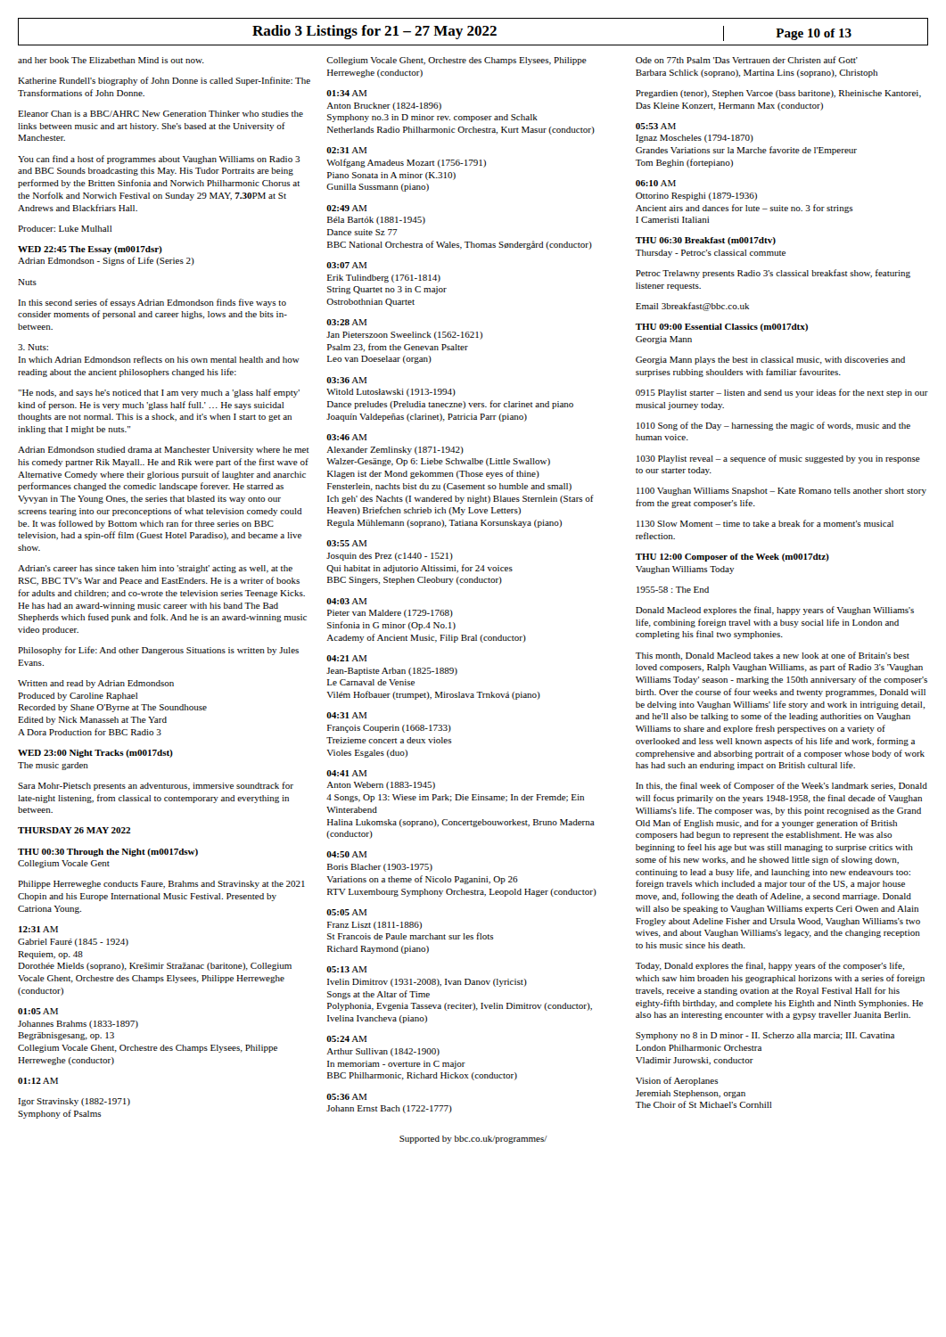Radio 3 Listings for 21 – 27 May 2022
Page 10 of 13
and her book The Elizabethan Mind is out now.
Katherine Rundell's biography of John Donne is called Super-Infinite: The Transformations of John Donne.
Eleanor Chan is a BBC/AHRC New Generation Thinker who studies the links between music and art history. She's based at the University of Manchester.
You can find a host of programmes about Vaughan Williams on Radio 3 and BBC Sounds broadcasting this May. His Tudor Portraits are being performed by the Britten Sinfonia and Norwich Philharmonic Chorus at the Norfolk and Norwich Festival on Sunday 29 MAY, 7.30 PM at St Andrews and Blackfriars Hall.
Producer: Luke Mulhall
WED 22:45 The Essay (m0017dsr)
Adrian Edmondson - Signs of Life (Series 2)
Nuts
In this second series of essays Adrian Edmondson finds five ways to consider moments of personal and career highs, lows and the bits in-between.
3. Nuts:
In which Adrian Edmondson reflects on his own mental health and how reading about the ancient philosophers changed his life:
"He nods, and says he's noticed that I am very much a 'glass half empty' kind of person. He is very much 'glass half full.' … He says suicidal thoughts are not normal. This is a shock, and it's when I start to get an inkling that I might be nuts."
Adrian Edmondson studied drama at Manchester University where he met his comedy partner Rik Mayall.. He and Rik were part of the first wave of Alternative Comedy where their glorious pursuit of laughter and anarchic performances changed the comedic landscape forever. He starred as Vyvyan in The Young Ones, the series that blasted its way onto our screens tearing into our preconceptions of what television comedy could be. It was followed by Bottom which ran for three series on BBC television, had a spin-off film (Guest Hotel Paradiso), and became a live show.
Adrian's career has since taken him into 'straight' acting as well, at the RSC, BBC TV's War and Peace and EastEnders. He is a writer of books for adults and children; and co-wrote the television series Teenage Kicks. He has had an award-winning music career with his band The Bad Shepherds which fused punk and folk. And he is an award-winning music video producer.
Philosophy for Life: And other Dangerous Situations is written by Jules Evans.
Written and read by Adrian Edmondson
Produced by Caroline Raphael
Recorded by Shane O'Byrne at The Soundhouse
Edited by Nick Manasseh at The Yard
A Dora Production for BBC Radio 3
WED 23:00 Night Tracks (m0017dst)
The music garden
Sara Mohr-Pietsch presents an adventurous, immersive soundtrack for late-night listening, from classical to contemporary and everything in between.
THURSDAY 26 MAY 2022
THU 00:30 Through the Night (m0017dsw)
Collegium Vocale Gent
Philippe Herreweghe conducts Faure, Brahms and Stravinsky at the 2021 Chopin and his Europe International Music Festival. Presented by Catriona Young.
12:31 AM
Gabriel Fauré (1845 - 1924)
Requiem, op. 48
Dorothée Mields (soprano), Krešimir Stražanac (baritone), Collegium Vocale Ghent, Orchestre des Champs Elysees, Philippe Herreweghe (conductor)
01:05 AM
Johannes Brahms (1833-1897)
Begräbnisgesang, op. 13
Collegium Vocale Ghent, Orchestre des Champs Elysees, Philippe Herreweghe (conductor)
01:12 AM
Igor Stravinsky (1882-1971)
Symphony of Psalms
Collegium Vocale Ghent, Orchestre des Champs Elysees, Philippe Herreweghe (conductor)
01:34 AM
Anton Bruckner (1824-1896)
Symphony no.3 in D minor rev. composer and Schalk
Netherlands Radio Philharmonic Orchestra, Kurt Masur (conductor)
02:31 AM
Wolfgang Amadeus Mozart (1756-1791)
Piano Sonata in A minor (K.310)
Gunilla Sussmann (piano)
02:49 AM
Béla Bartók (1881-1945)
Dance suite Sz 77
BBC National Orchestra of Wales, Thomas Søndergård (conductor)
03:07 AM
Erik Tulindberg (1761-1814)
String Quartet no 3 in C major
Ostrobothnian Quartet
03:28 AM
Jan Pieterszoon Sweelinck (1562-1621)
Psalm 23, from the Genevan Psalter
Leo van Doeselaar (organ)
03:36 AM
Witold Lutosławski (1913-1994)
Dance preludes (Preludia taneczne) vers. for clarinet and piano
Joaquín Valdepeñas (clarinet), Patricia Parr (piano)
03:46 AM
Alexander Zemlinsky (1871-1942)
Walzer-Gesänge, Op 6: Liebe Schwalbe (Little Swallow)
Klagen ist der Mond gekommen (Those eyes of thine)
Fensterlein, nachts bist du zu (Casement so humble and small)
Ich geh' des Nachts (I wandered by night) Blaues Sternlein (Stars of Heaven) Briefchen schrieb ich (My Love Letters)
Regula Mühlemann (soprano), Tatiana Korsunskaya (piano)
03:55 AM
Josquin des Prez (c1440 - 1521)
Qui habitat in adjutorio Altissimi, for 24 voices
BBC Singers, Stephen Cleobury (conductor)
04:03 AM
Pieter van Maldere (1729-1768)
Sinfonia in G minor (Op.4 No.1)
Academy of Ancient Music, Filip Bral (conductor)
04:21 AM
Jean-Baptiste Arban (1825-1889)
Le Carnaval de Venise
Vilém Hofbauer (trumpet), Miroslava Trnková (piano)
04:31 AM
François Couperin (1668-1733)
Treizieme concert a deux violes
Violes Esgales (duo)
04:41 AM
Anton Webern (1883-1945)
4 Songs, Op 13: Wiese im Park; Die Einsame; In der Fremde; Ein Winterabend
Halina Lukomska (soprano), Concertgebouworkest, Bruno Maderna (conductor)
04:50 AM
Boris Blacher (1903-1975)
Variations on a theme of Nicolo Paganini, Op 26
RTV Luxembourg Symphony Orchestra, Leopold Hager (conductor)
05:05 AM
Franz Liszt (1811-1886)
St Francois de Paule marchant sur les flots
Richard Raymond (piano)
05:13 AM
Ivelin Dimitrov (1931-2008), Ivan Danov (lyricist)
Songs at the Altar of Time
Polyphonia, Evgenia Tasseva (reciter), Ivelin Dimitrov (conductor), Ivelina Ivancheva (piano)
05:24 AM
Arthur Sullivan (1842-1900)
In memoriam - overture in C major
BBC Philharmonic, Richard Hickox (conductor)
05:36 AM
Johann Ernst Bach (1722-1777)
Ode on 77th Psalm 'Das Vertrauen der Christen auf Gott'
Barbara Schlick (soprano), Martina Lins (soprano), Christoph
Pregardien (tenor), Stephen Varcoe (bass baritone), Rheinische Kantorei, Das Kleine Konzert, Hermann Max (conductor)
05:53 AM
Ignaz Moscheles (1794-1870)
Grandes Variations sur la Marche favorite de l'Empereur
Tom Beghin (fortepiano)
06:10 AM
Ottorino Respighi (1879-1936)
Ancient airs and dances for lute – suite no. 3 for strings
I Cameristi Italiani
THU 06:30 Breakfast (m0017dtv)
Thursday - Petroc's classical commute
Petroc Trelawny presents Radio 3's classical breakfast show, featuring listener requests.
Email 3breakfast@bbc.co.uk
THU 09:00 Essential Classics (m0017dtx)
Georgia Mann
Georgia Mann plays the best in classical music, with discoveries and surprises rubbing shoulders with familiar favourites.
0915 Playlist starter – listen and send us your ideas for the next step in our musical journey today.
1010 Song of the Day – harnessing the magic of words, music and the human voice.
1030 Playlist reveal – a sequence of music suggested by you in response to our starter today.
1100 Vaughan Williams Snapshot – Kate Romano tells another short story from the great composer's life.
1130 Slow Moment – time to take a break for a moment's musical reflection.
THU 12:00 Composer of the Week (m0017dtz)
Vaughan Williams Today
1955-58 : The End
Donald Macleod explores the final, happy years of Vaughan Williams's life, combining foreign travel with a busy social life in London and completing his final two symphonies.
This month, Donald Macleod takes a new look at one of Britain's best loved composers, Ralph Vaughan Williams, as part of Radio 3's 'Vaughan Williams Today' season - marking the 150th anniversary of the composer's birth. Over the course of four weeks and twenty programmes, Donald will be delving into Vaughan Williams' life story and work in intriguing detail, and he'll also be talking to some of the leading authorities on Vaughan Williams to share and explore fresh perspectives on a variety of overlooked and less well known aspects of his life and work, forming a comprehensive and absorbing portrait of a composer whose body of work has had such an enduring impact on British cultural life.
In this, the final week of Composer of the Week's landmark series, Donald will focus primarily on the years 1948-1958, the final decade of Vaughan Williams's life. The composer was, by this point recognised as the Grand Old Man of English music, and for a younger generation of British composers had begun to represent the establishment. He was also beginning to feel his age but was still managing to surprise critics with some of his new works, and he showed little sign of slowing down, continuing to lead a busy life, and launching into new endeavours too: foreign travels which included a major tour of the US, a major house move, and, following the death of Adeline, a second marriage. Donald will also be speaking to Vaughan Williams experts Ceri Owen and Alain Frogley about Adeline Fisher and Ursula Wood, Vaughan Williams's two wives, and about Vaughan Williams's legacy, and the changing reception to his music since his death.
Today, Donald explores the final, happy years of the composer's life, which saw him broaden his geographical horizons with a series of foreign travels, receive a standing ovation at the Royal Festival Hall for his eighty-fifth birthday, and complete his Eighth and Ninth Symphonies. He also has an interesting encounter with a gypsy traveller Juanita Berlin.
Symphony no 8 in D minor - II. Scherzo alla marcia; III. Cavatina
London Philharmonic Orchestra
Vladimir Jurowski, conductor
Vision of Aeroplanes
Jeremiah Stephenson, organ
The Choir of St Michael's Cornhill
Supported by bbc.co.uk/programmes/